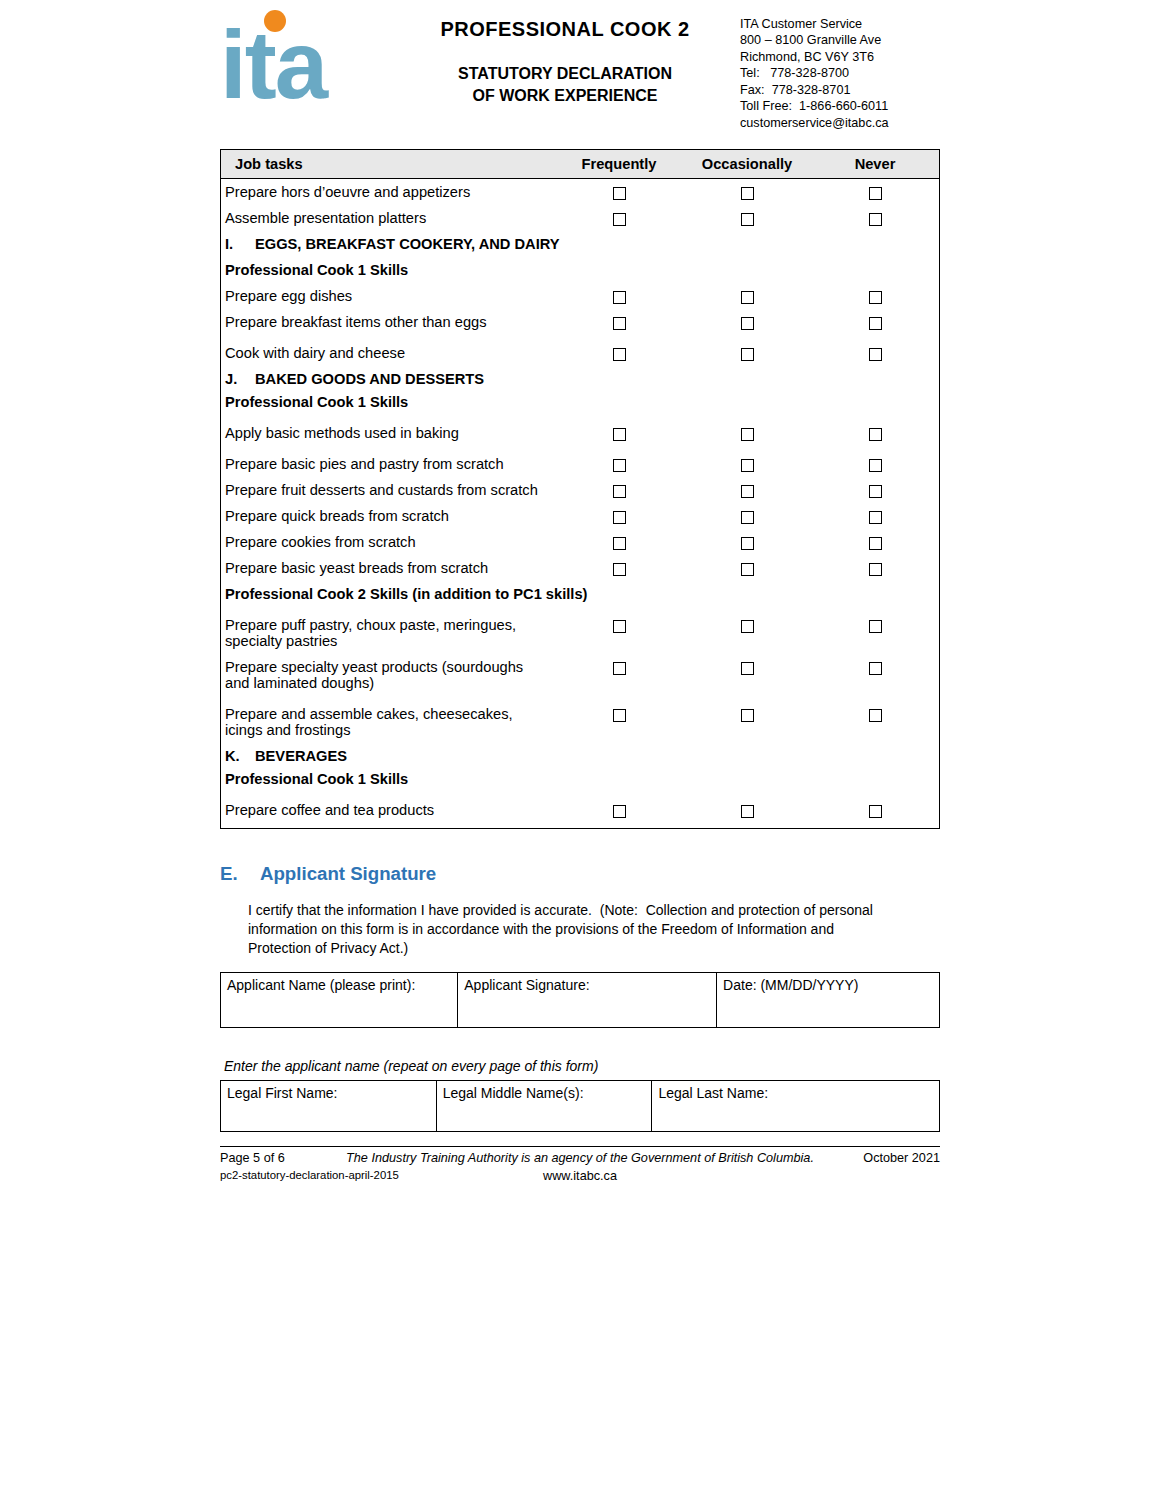ita
PROFESSIONAL COOK 2
STATUTORY DECLARATION
OF WORK EXPERIENCE
ITA Customer Service
800 – 8100 Granville Ave
Richmond, BC V6Y 3T6
Tel: 778-328-8700
Fax: 778-328-8701
Toll Free: 1-866-660-6011
customerservice@itabc.ca
| Job tasks | Frequently | Occasionally | Never |
| --- | --- | --- | --- |
| Prepare hors d’oeuvre and appetizers | | | |
| Assemble presentation platters | | | |
| I. EGGS, BREAKFAST COOKERY, AND DAIRY |
| Professional Cook 1 Skills |
| Prepare egg dishes | | | |
| Prepare breakfast items other than eggs | | | |
| Cook with dairy and cheese | | | |
| J. BAKED GOODS AND DESSERTS |
| Professional Cook 1 Skills |
| Apply basic methods used in baking | | | |
| Prepare basic pies and pastry from scratch | | | |
| Prepare fruit desserts and custards from scratch | | | |
| Prepare quick breads from scratch | | | |
| Prepare cookies from scratch | | | |
| Prepare basic yeast breads from scratch | | | |
| Professional Cook 2 Skills (in addition to PC1 skills) |
| Prepare puff pastry, choux paste, meringues, specialty pastries | | | |
| Prepare specialty yeast products (sourdoughs and laminated doughs) | | | |
| Prepare and assemble cakes, cheesecakes, icings and frostings | | | |
| K. BEVERAGES |
| Professional Cook 1 Skills |
| Prepare coffee and tea products | | | |
E. Applicant Signature
I certify that the information I have provided is accurate. (Note: Collection and protection of personal information on this form is in accordance with the provisions of the Freedom of Information and Protection of Privacy Act.)
| Applicant Name (please print): | Applicant Signature: | Date: (MM/DD/YYYY) |
Enter the applicant name (repeat on every page of this form)
| Legal First Name: | Legal Middle Name(s): | Legal Last Name: |
Page 5 of 6
The Industry Training Authority is an agency of the Government of British Columbia.
October 2021
pc2-statutory-declaration-april-2015
www.itabc.ca